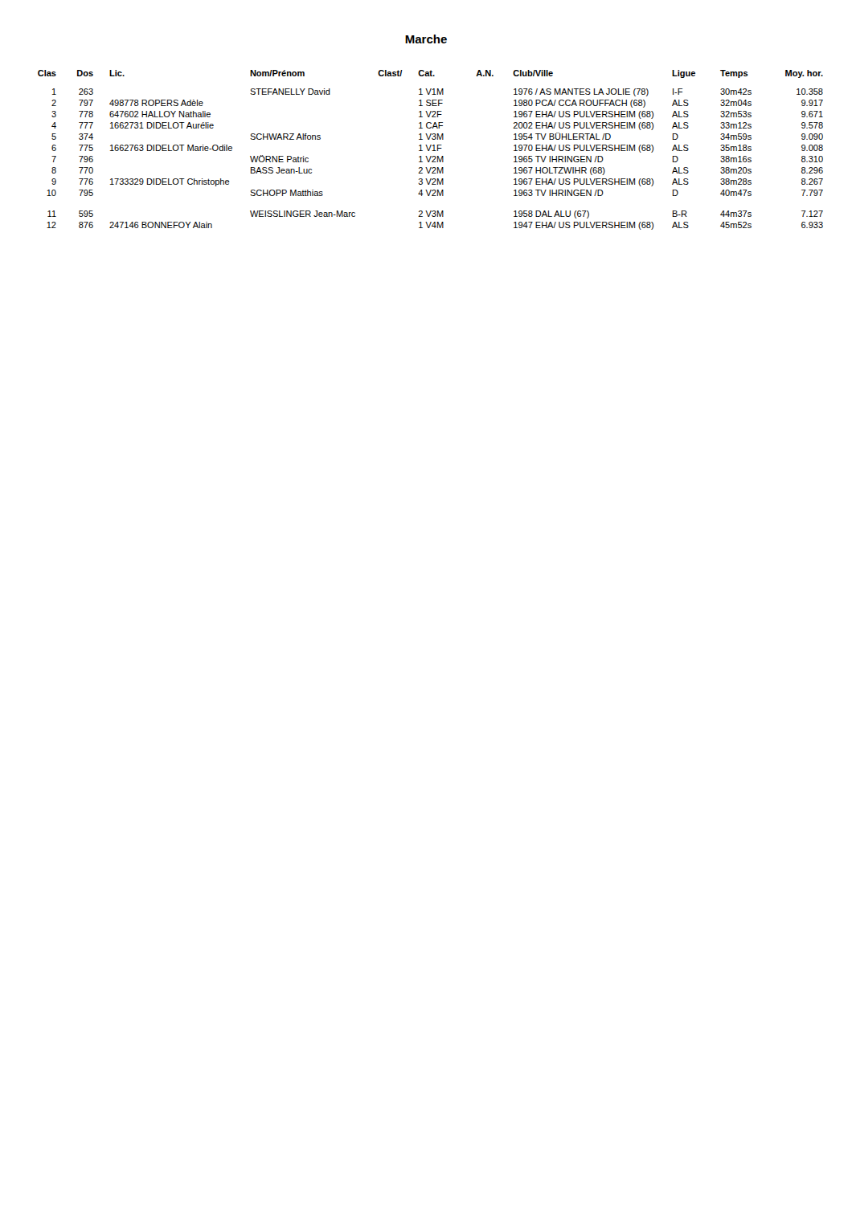Marche
| Clas | Dos | Lic. | Nom/Prénom | Clast/ | Cat. | A.N. | Club/Ville | Ligue | Temps | Moy. hor. |
| --- | --- | --- | --- | --- | --- | --- | --- | --- | --- | --- |
| 1 | 263 | | STEFANELLY David | | 1 V1M | | 1976 / AS MANTES LA JOLIE (78) | I-F | 30m42s | 10.358 |
| 2 | 797 | 498778 ROPERS Adèle | | | 1 SEF | | 1980 PCA/ CCA ROUFFACH (68) | ALS | 32m04s | 9.917 |
| 3 | 778 | 647602 HALLOY Nathalie | | | 1 V2F | | 1967 EHA/ US PULVERSHEIM (68) | ALS | 32m53s | 9.671 |
| 4 | 777 | 1662731 DIDELOT Aurélie | | | 1 CAF | | 2002 EHA/ US PULVERSHEIM (68) | ALS | 33m12s | 9.578 |
| 5 | 374 | | SCHWARZ Alfons | | 1 V3M | | 1954 TV BÜHLERTAL /D | D | 34m59s | 9.090 |
| 6 | 775 | 1662763 DIDELOT Marie-Odile | | | 1 V1F | | 1970 EHA/ US PULVERSHEIM (68) | ALS | 35m18s | 9.008 |
| 7 | 796 | | WÖRNE Patric | | 1 V2M | | 1965 TV IHRINGEN /D | D | 38m16s | 8.310 |
| 8 | 770 | | BASS Jean-Luc | | 2 V2M | | 1967 HOLTZWIHR (68) | ALS | 38m20s | 8.296 |
| 9 | 776 | 1733329 DIDELOT Christophe | | | 3 V2M | | 1967 EHA/ US PULVERSHEIM (68) | ALS | 38m28s | 8.267 |
| 10 | 795 | | SCHOPP Matthias | | 4 V2M | | 1963 TV IHRINGEN /D | D | 40m47s | 7.797 |
| 11 | 595 | | WEISSLINGER Jean-Marc | | 2 V3M | | 1958 DAL ALU (67) | B-R | 44m37s | 7.127 |
| 12 | 876 | 247146 BONNEFOY Alain | | | 1 V4M | | 1947 EHA/ US PULVERSHEIM (68) | ALS | 45m52s | 6.933 |